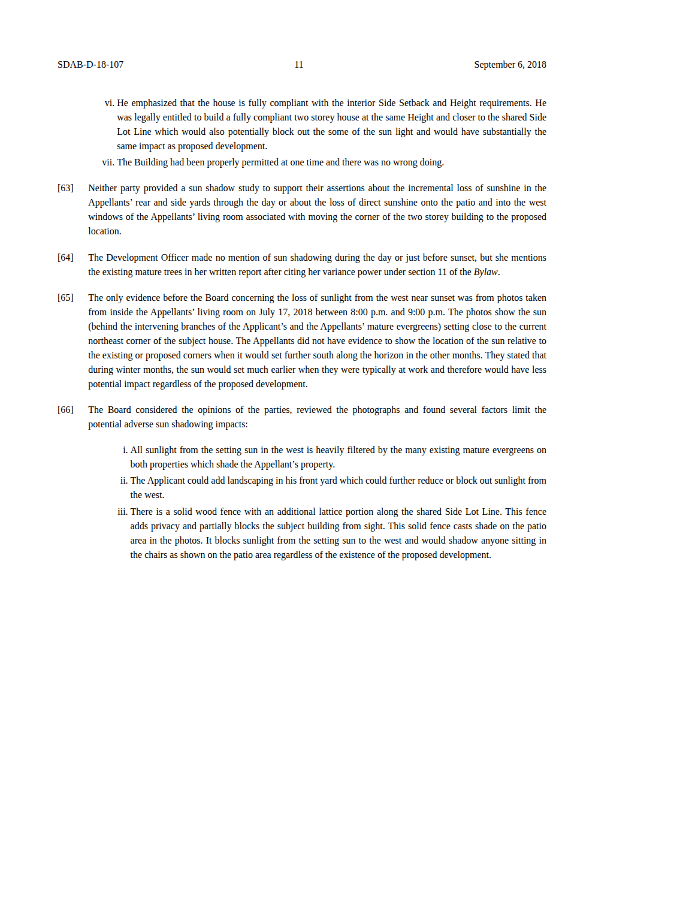SDAB-D-18-107
11
September 6, 2018
He emphasized that the house is fully compliant with the interior Side Setback and Height requirements. He was legally entitled to build a fully compliant two storey house at the same Height and closer to the shared Side Lot Line which would also potentially block out the some of the sun light and would have substantially the same impact as proposed development.
The Building had been properly permitted at one time and there was no wrong doing.
[63]
Neither party provided a sun shadow study to support their assertions about the incremental loss of sunshine in the Appellants’ rear and side yards through the day or about the loss of direct sunshine onto the patio and into the west windows of the Appellants’ living room associated with moving the corner of the two storey building to the proposed location.
[64]
The Development Officer made no mention of sun shadowing during the day or just before sunset, but she mentions the existing mature trees in her written report after citing her variance power under section 11 of the Bylaw.
[65]
The only evidence before the Board concerning the loss of sunlight from the west near sunset was from photos taken from inside the Appellants’ living room on July 17, 2018 between 8:00 p.m. and 9:00 p.m. The photos show the sun (behind the intervening branches of the Applicant’s and the Appellants’ mature evergreens) setting close to the current northeast corner of the subject house. The Appellants did not have evidence to show the location of the sun relative to the existing or proposed corners when it would set further south along the horizon in the other months. They stated that during winter months, the sun would set much earlier when they were typically at work and therefore would have less potential impact regardless of the proposed development.
[66]
The Board considered the opinions of the parties, reviewed the photographs and found several factors limit the potential adverse sun shadowing impacts:
All sunlight from the setting sun in the west is heavily filtered by the many existing mature evergreens on both properties which shade the Appellant’s property.
The Applicant could add landscaping in his front yard which could further reduce or block out sunlight from the west.
There is a solid wood fence with an additional lattice portion along the shared Side Lot Line. This fence adds privacy and partially blocks the subject building from sight. This solid fence casts shade on the patio area in the photos. It blocks sunlight from the setting sun to the west and would shadow anyone sitting in the chairs as shown on the patio area regardless of the existence of the proposed development.